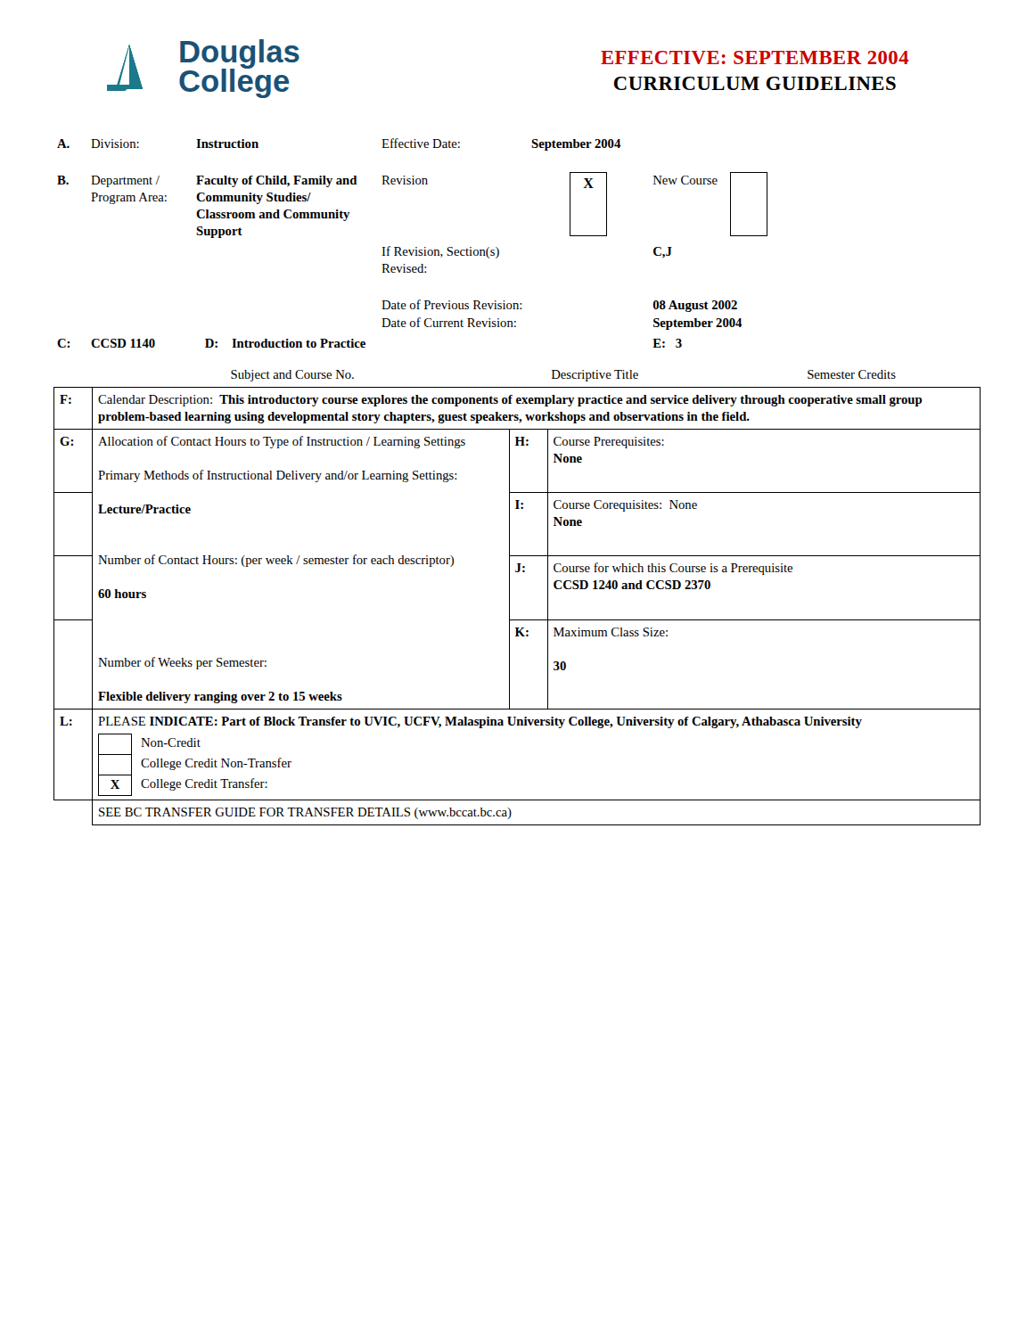Douglas
College
EFFECTIVE: SEPTEMBER 2004
CURRICULUM GUIDELINES
| A. | Division: | Instruction | Effective Date: | September 2004 |
| B. | Department / Program Area: | Faculty of Child, Family and Community Studies/ Classroom and Community Support | Revision | X | New Course |
| | | | If Revision, Section(s) Revised: | | C,J |
| | | | Date of Previous Revision: Date of Current Revision: | | 08 August 2002 September 2004 |
| C: | CCSD 1140 | D: Introduction to Practice | | | E: 3 |
| | Subject and Course No. | Descriptive Title | Semester Credits |
| F: | Calendar Description: This introductory course explores the components of exemplary practice and service delivery through cooperative small group problem-based learning using developmental story chapters, guest speakers, workshops and observations in the field. |
| G: | Allocation of Contact Hours to Type of Instruction / Learning Settings Primary Methods of Instructional Delivery and/or Learning Settings: Lecture/Practice Number of Contact Hours: (per week / semester for each descriptor) 60 hours Number of Weeks per Semester: Flexible delivery ranging over 2 to 15 weeks | H: | Course Prerequisites: None |
| | I: | Course Corequisites: None None |
| | J: | Course for which this Course is a Prerequisite CCSD 1240 and CCSD 2370 |
| | K: | Maximum Class Size: 30 |
| L: | PLEASE INDICATE: Part of Block Transfer to UVIC, UCFV, Malaspina University College, University of Calgary, Athabasca University / / Non-Credit / / / College Credit Non-Transfer / / X / College Credit Transfer: / |
| | SEE BC TRANSFER GUIDE FOR TRANSFER DETAILS (www.bccat.bc.ca) |